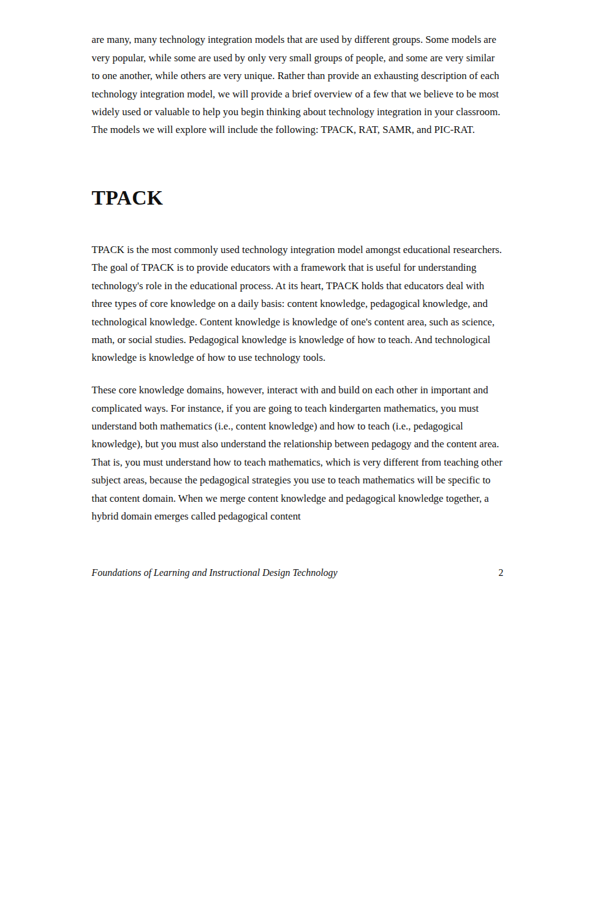are many, many technology integration models that are used by different groups. Some models are very popular, while some are used by only very small groups of people, and some are very similar to one another, while others are very unique. Rather than provide an exhausting description of each technology integration model, we will provide a brief overview of a few that we believe to be most widely used or valuable to help you begin thinking about technology integration in your classroom. The models we will explore will include the following: TPACK, RAT, SAMR, and PIC-RAT.
TPACK
TPACK is the most commonly used technology integration model amongst educational researchers. The goal of TPACK is to provide educators with a framework that is useful for understanding technology's role in the educational process. At its heart, TPACK holds that educators deal with three types of core knowledge on a daily basis: content knowledge, pedagogical knowledge, and technological knowledge. Content knowledge is knowledge of one's content area, such as science, math, or social studies. Pedagogical knowledge is knowledge of how to teach. And technological knowledge is knowledge of how to use technology tools.
These core knowledge domains, however, interact with and build on each other in important and complicated ways. For instance, if you are going to teach kindergarten mathematics, you must understand both mathematics (i.e., content knowledge) and how to teach (i.e., pedagogical knowledge), but you must also understand the relationship between pedagogy and the content area. That is, you must understand how to teach mathematics, which is very different from teaching other subject areas, because the pedagogical strategies you use to teach mathematics will be specific to that content domain. When we merge content knowledge and pedagogical knowledge together, a hybrid domain emerges called pedagogical content
Foundations of Learning and Instructional Design Technology 2